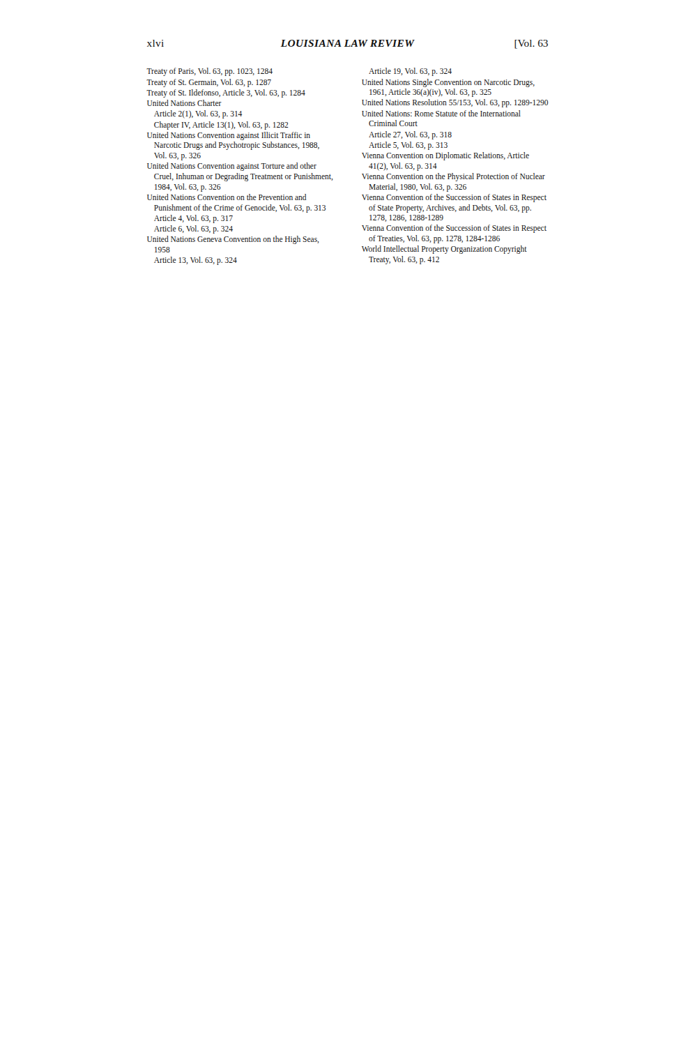xlvi LOUISIANA LAW REVIEW [Vol. 63
Treaty of Paris, Vol. 63, pp. 1023, 1284
Treaty of St. Germain, Vol. 63, p. 1287
Treaty of St. Ildefonso, Article 3, Vol. 63, p. 1284
United Nations Charter
Article 2(1), Vol. 63, p. 314
Chapter IV, Article 13(1), Vol. 63, p. 1282
United Nations Convention against Illicit Traffic in Narcotic Drugs and Psychotropic Substances, 1988, Vol. 63, p. 326
United Nations Convention against Torture and other Cruel, Inhuman or Degrading Treatment or Punishment, 1984, Vol. 63, p. 326
United Nations Convention on the Prevention and Punishment of the Crime of Genocide, Vol. 63, p. 313
Article 4, Vol. 63, p. 317
Article 6, Vol. 63, p. 324
United Nations Geneva Convention on the High Seas, 1958
Article 13, Vol. 63, p. 324
Article 19, Vol. 63, p. 324
United Nations Single Convention on Narcotic Drugs, 1961, Article 36(a)(iv), Vol. 63, p. 325
United Nations Resolution 55/153, Vol. 63, pp. 1289-1290
United Nations: Rome Statute of the International Criminal Court
Article 27, Vol. 63, p. 318
Article 5, Vol. 63, p. 313
Vienna Convention on Diplomatic Relations, Article 41(2), Vol. 63, p. 314
Vienna Convention on the Physical Protection of Nuclear Material, 1980, Vol. 63, p. 326
Vienna Convention of the Succession of States in Respect of State Property, Archives, and Debts, Vol. 63, pp. 1278, 1286, 1288-1289
Vienna Convention of the Succession of States in Respect of Treaties, Vol. 63, pp. 1278, 1284-1286
World Intellectual Property Organization Copyright Treaty, Vol. 63, p. 412